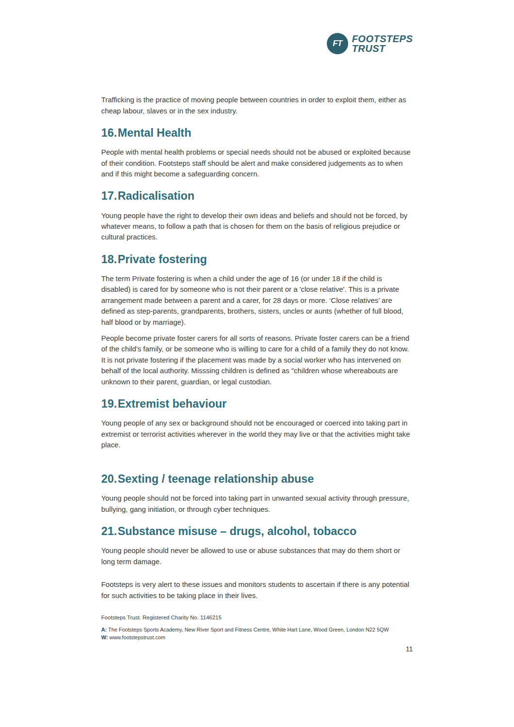FT
FOOTSTEPS TRUST
Trafficking is the practice of moving people between countries in order to exploit them, either as cheap labour, slaves or in the sex industry.
16. Mental Health
People with mental health problems or special needs should not be abused or exploited because of their condition. Footsteps staff should be alert and make considered judgements as to when and if this might become a safeguarding concern.
17. Radicalisation
Young people have the right to develop their own ideas and beliefs and should not be forced, by whatever means, to follow a path that is chosen for them on the basis of religious prejudice or cultural practices.
18. Private fostering
The term Private fostering is when a child under the age of 16 (or under 18 if the child is disabled) is cared for by someone who is not their parent or a 'close relative'. This is a private arrangement made between a parent and a carer, for 28 days or more. ‘Close relatives’ are defined as step-parents, grandparents, brothers, sisters, uncles or aunts (whether of full blood, half blood or by marriage).
People become private foster carers for all sorts of reasons. Private foster carers can be a friend of the child's family, or be someone who is willing to care for a child of a family they do not know. It is not private fostering if the placement was made by a social worker who has intervened on behalf of the local authority. Misssing children is defined as "children whose whereabouts are unknown to their parent, guardian, or legal custodian.
19. Extremist behaviour
Young people of any sex or background should not be encouraged or coerced into taking part in extremist or terrorist activities wherever in the world they may live or that the activities might take place.
20. Sexting / teenage relationship abuse
Young people should not be forced into taking part in unwanted sexual activity through pressure, bullying, gang initiation, or through cyber techniques.
21. Substance misuse – drugs, alcohol, tobacco
Young people should never be allowed to use or abuse substances that may do them short or long term damage.
Footsteps is very alert to these issues and monitors students to ascertain if there is any potential for such activities to be taking place in their lives.
Footsteps Trust. Registered Charity No. 1146215
A: The Footsteps Sports Academy, New River Sport and Fitness Centre, White Hart Lane, Wood Green, London N22 5QW
W: www.footstepstrust.com
11